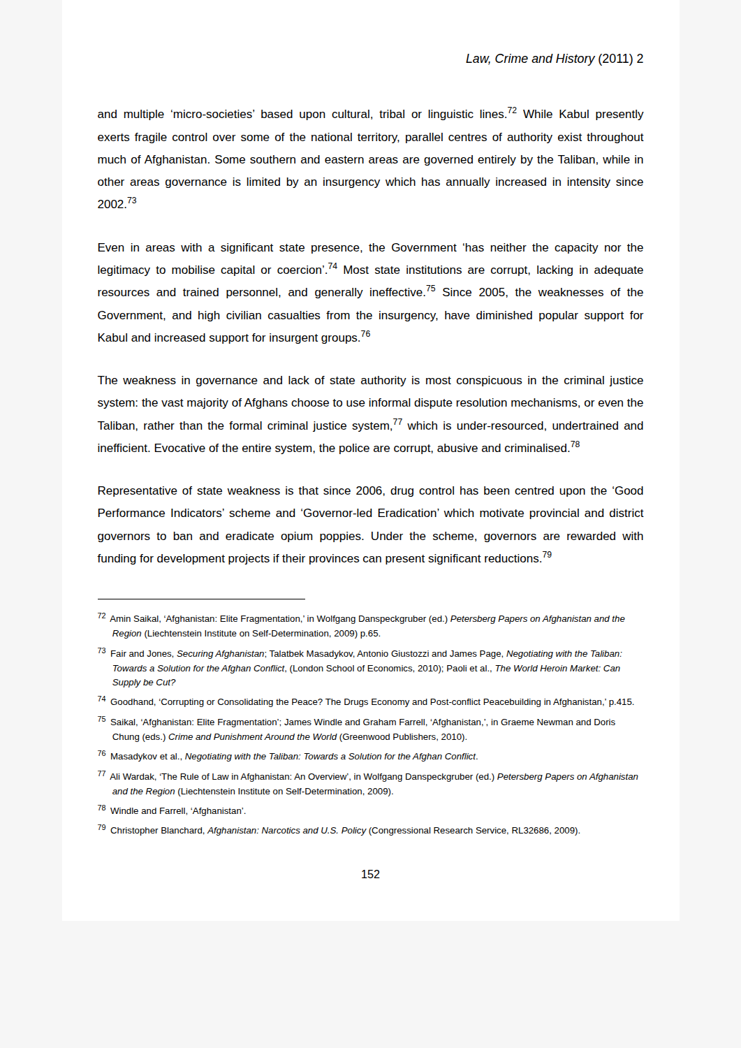Law, Crime and History (2011) 2
and multiple ‘micro-societies’ based upon cultural, tribal or linguistic lines.72 While Kabul presently exerts fragile control over some of the national territory, parallel centres of authority exist throughout much of Afghanistan. Some southern and eastern areas are governed entirely by the Taliban, while in other areas governance is limited by an insurgency which has annually increased in intensity since 2002.73
Even in areas with a significant state presence, the Government ‘has neither the capacity nor the legitimacy to mobilise capital or coercion’.74 Most state institutions are corrupt, lacking in adequate resources and trained personnel, and generally ineffective.75 Since 2005, the weaknesses of the Government, and high civilian casualties from the insurgency, have diminished popular support for Kabul and increased support for insurgent groups.76
The weakness in governance and lack of state authority is most conspicuous in the criminal justice system: the vast majority of Afghans choose to use informal dispute resolution mechanisms, or even the Taliban, rather than the formal criminal justice system,77 which is under-resourced, undertrained and inefficient. Evocative of the entire system, the police are corrupt, abusive and criminalised.78
Representative of state weakness is that since 2006, drug control has been centred upon the ‘Good Performance Indicators’ scheme and ‘Governor-led Eradication’ which motivate provincial and district governors to ban and eradicate opium poppies. Under the scheme, governors are rewarded with funding for development projects if their provinces can present significant reductions.79
72 Amin Saikal, ‘Afghanistan: Elite Fragmentation,’ in Wolfgang Danspeckgruber (ed.) Petersberg Papers on Afghanistan and the Region (Liechtenstein Institute on Self-Determination, 2009) p.65.
73 Fair and Jones, Securing Afghanistan; Talatbek Masadykov, Antonio Giustozzi and James Page, Negotiating with the Taliban: Towards a Solution for the Afghan Conflict, (London School of Economics, 2010); Paoli et al., The World Heroin Market: Can Supply be Cut?
74 Goodhand, ‘Corrupting or Consolidating the Peace? The Drugs Economy and Post-conflict Peacebuilding in Afghanistan,’ p.415.
75 Saikal, ‘Afghanistan: Elite Fragmentation’; James Windle and Graham Farrell, ‘Afghanistan,’, in Graeme Newman and Doris Chung (eds.) Crime and Punishment Around the World (Greenwood Publishers, 2010).
76 Masadykov et al., Negotiating with the Taliban: Towards a Solution for the Afghan Conflict.
77 Ali Wardak, ‘The Rule of Law in Afghanistan: An Overview’, in Wolfgang Danspeckgruber (ed.) Petersberg Papers on Afghanistan and the Region (Liechtenstein Institute on Self-Determination, 2009).
78 Windle and Farrell, ‘Afghanistan’.
79 Christopher Blanchard, Afghanistan: Narcotics and U.S. Policy (Congressional Research Service, RL32686, 2009).
152